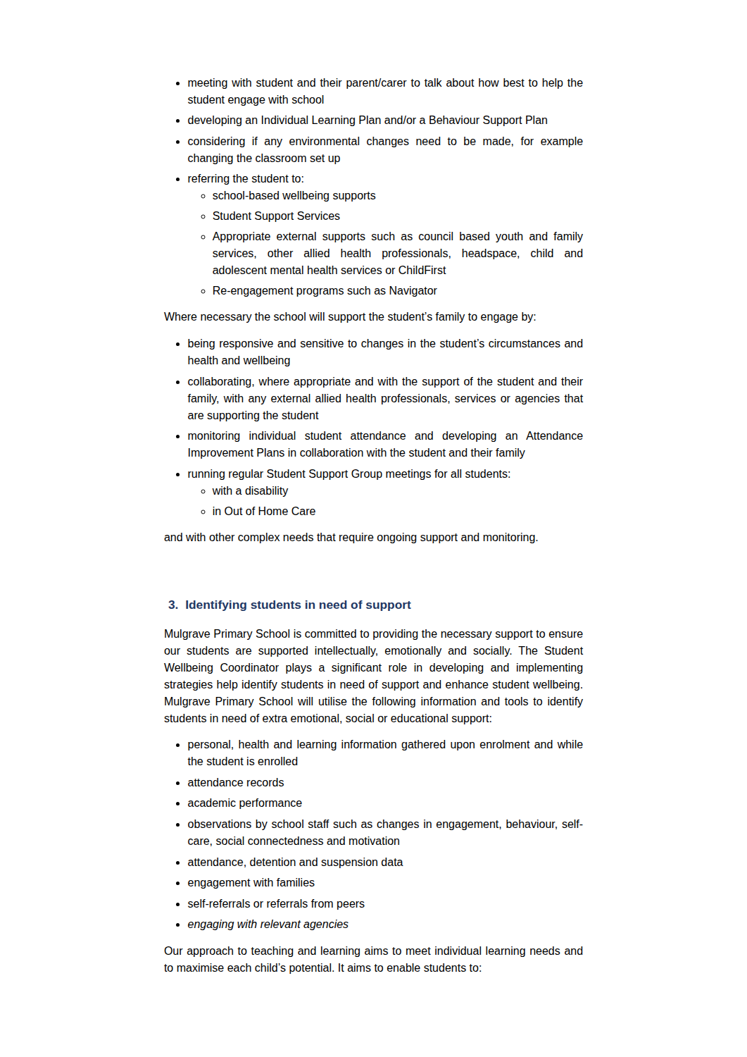meeting with student and their parent/carer to talk about how best to help the student engage with school
developing an Individual Learning Plan and/or a Behaviour Support Plan
considering if any environmental changes need to be made, for example changing the classroom set up
referring the student to:
school-based wellbeing supports
Student Support Services
Appropriate external supports such as council based youth and family services, other allied health professionals, headspace, child and adolescent mental health services or ChildFirst
Re-engagement programs such as Navigator
Where necessary the school will support the student’s family to engage by:
being responsive and sensitive to changes in the student’s circumstances and health and wellbeing
collaborating, where appropriate and with the support of the student and their family, with any external allied health professionals, services or agencies that are supporting the student
monitoring individual student attendance and developing an Attendance Improvement Plans in collaboration with the student and their family
running regular Student Support Group meetings for all students:
with a disability
in Out of Home Care
and with other complex needs that require ongoing support and monitoring.
3. Identifying students in need of support
Mulgrave Primary School is committed to providing the necessary support to ensure our students are supported intellectually, emotionally and socially. The Student Wellbeing Coordinator plays a significant role in developing and implementing strategies help identify students in need of support and enhance student wellbeing. Mulgrave Primary School will utilise the following information and tools to identify students in need of extra emotional, social or educational support:
personal, health and learning information gathered upon enrolment and while the student is enrolled
attendance records
academic performance
observations by school staff such as changes in engagement, behaviour, self-care, social connectedness and motivation
attendance, detention and suspension data
engagement with families
self-referrals or referrals from peers
engaging with relevant agencies
Our approach to teaching and learning aims to meet individual learning needs and to maximise each child’s potential. It aims to enable students to: